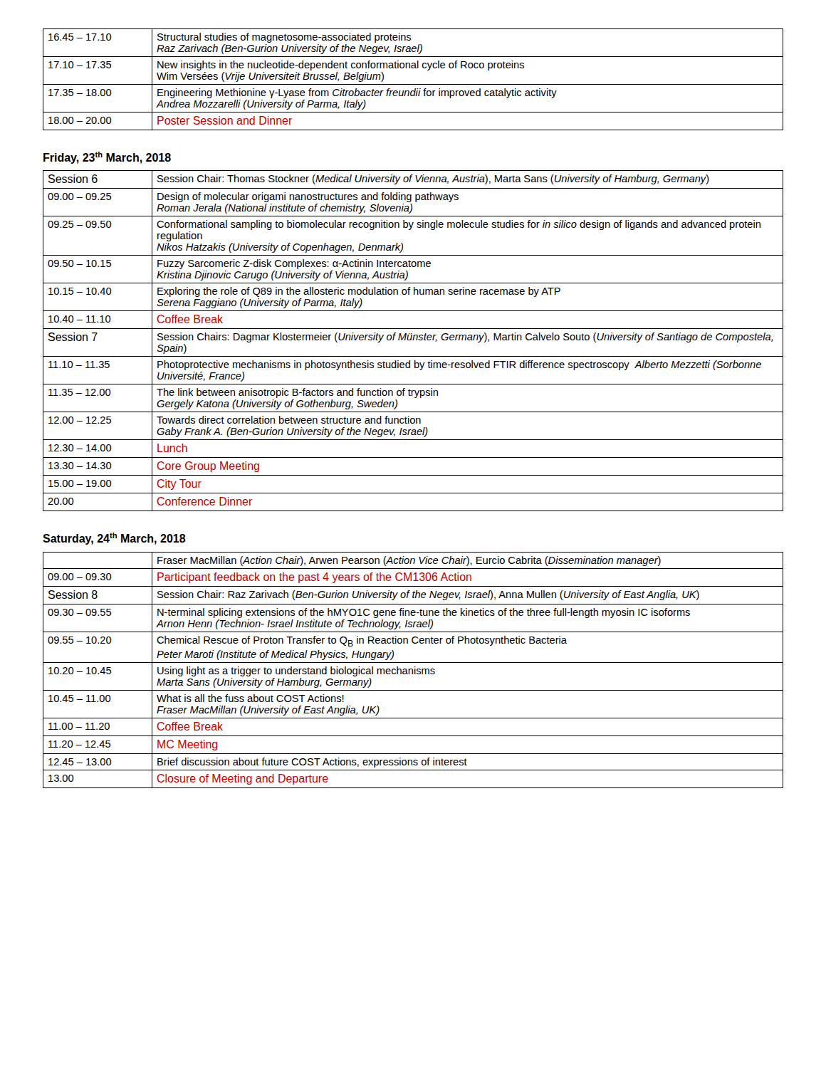| 16.45 – 17.10 | Structural studies of magnetosome-associated proteins Raz Zarivach (Ben-Gurion University of the Negev, Israel) |
| 17.10 – 17.35 | New insights in the nucleotide-dependent conformational cycle of Roco proteins Wim Versées ( Vrije Universiteit Brussel, Belgium ) |
| 17.35 – 18.00 | Engineering Methionine γ-Lyase from Citrobacter freundii for improved catalytic activity Andrea Mozzarelli (University of Parma, Italy) |
| 18.00 – 20.00 | Poster Session and Dinner |
Friday, 23th March, 2018
| Session 6 | Session Chair: Thomas Stockner ( Medical University of Vienna, Austria ), Marta Sans ( University of Hamburg, Germany ) |
| 09.00 – 09.25 | Design of molecular origami nanostructures and folding pathways Roman Jerala (National institute of chemistry, Slovenia) |
| 09.25 – 09.50 | Conformational sampling to biomolecular recognition by single molecule studies for in silico design of ligands and advanced protein regulation Nikos Hatzakis (University of Copenhagen, Denmark) |
| 09.50 – 10.15 | Fuzzy Sarcomeric Z-disk Complexes: α-Actinin Intercatome Kristina Djinovic Carugo (University of Vienna, Austria) |
| 10.15 – 10.40 | Exploring the role of Q89 in the allosteric modulation of human serine racemase by ATP Serena Faggiano (University of Parma, Italy) |
| 10.40 – 11.10 | Coffee Break |
| Session 7 | Session Chairs: Dagmar Klostermeier ( University of Münster, Germany ), Martin Calvelo Souto ( University of Santiago de Compostela, Spain ) |
| 11.10 – 11.35 | Photoprotective mechanisms in photosynthesis studied by time-resolved FTIR difference spectroscopy Alberto Mezzetti (Sorbonne Université, France) |
| 11.35 – 12.00 | The link between anisotropic B-factors and function of trypsin Gergely Katona (University of Gothenburg, Sweden) |
| 12.00 – 12.25 | Towards direct correlation between structure and function Gaby Frank A. (Ben-Gurion University of the Negev, Israel) |
| 12.30 – 14.00 | Lunch |
| 13.30 – 14.30 | Core Group Meeting |
| 15.00 – 19.00 | City Tour |
| 20.00 | Conference Dinner |
Saturday, 24th March, 2018
| | Fraser MacMillan ( Action Chair ), Arwen Pearson ( Action Vice Chair ), Eurcio Cabrita ( Dissemination manager ) |
| 09.00 – 09.30 | Participant feedback on the past 4 years of the CM1306 Action |
| Session 8 | Session Chair: Raz Zarivach ( Ben-Gurion University of the Negev, Israel ), Anna Mullen ( University of East Anglia, UK ) |
| 09.30 – 09.55 | N-terminal splicing extensions of the hMYO1C gene fine-tune the kinetics of the three full-length myosin IC isoforms Arnon Henn (Technion- Israel Institute of Technology, Israel) |
| 09.55 – 10.20 | Chemical Rescue of Proton Transfer to Q B in Reaction Center of Photosynthetic Bacteria Peter Maroti (Institute of Medical Physics, Hungary) |
| 10.20 – 10.45 | Using light as a trigger to understand biological mechanisms Marta Sans (University of Hamburg, Germany) |
| 10.45 – 11.00 | What is all the fuss about COST Actions! Fraser MacMillan (University of East Anglia, UK) |
| 11.00 – 11.20 | Coffee Break |
| 11.20 – 12.45 | MC Meeting |
| 12.45 – 13.00 | Brief discussion about future COST Actions, expressions of interest |
| 13.00 | Closure of Meeting and Departure |